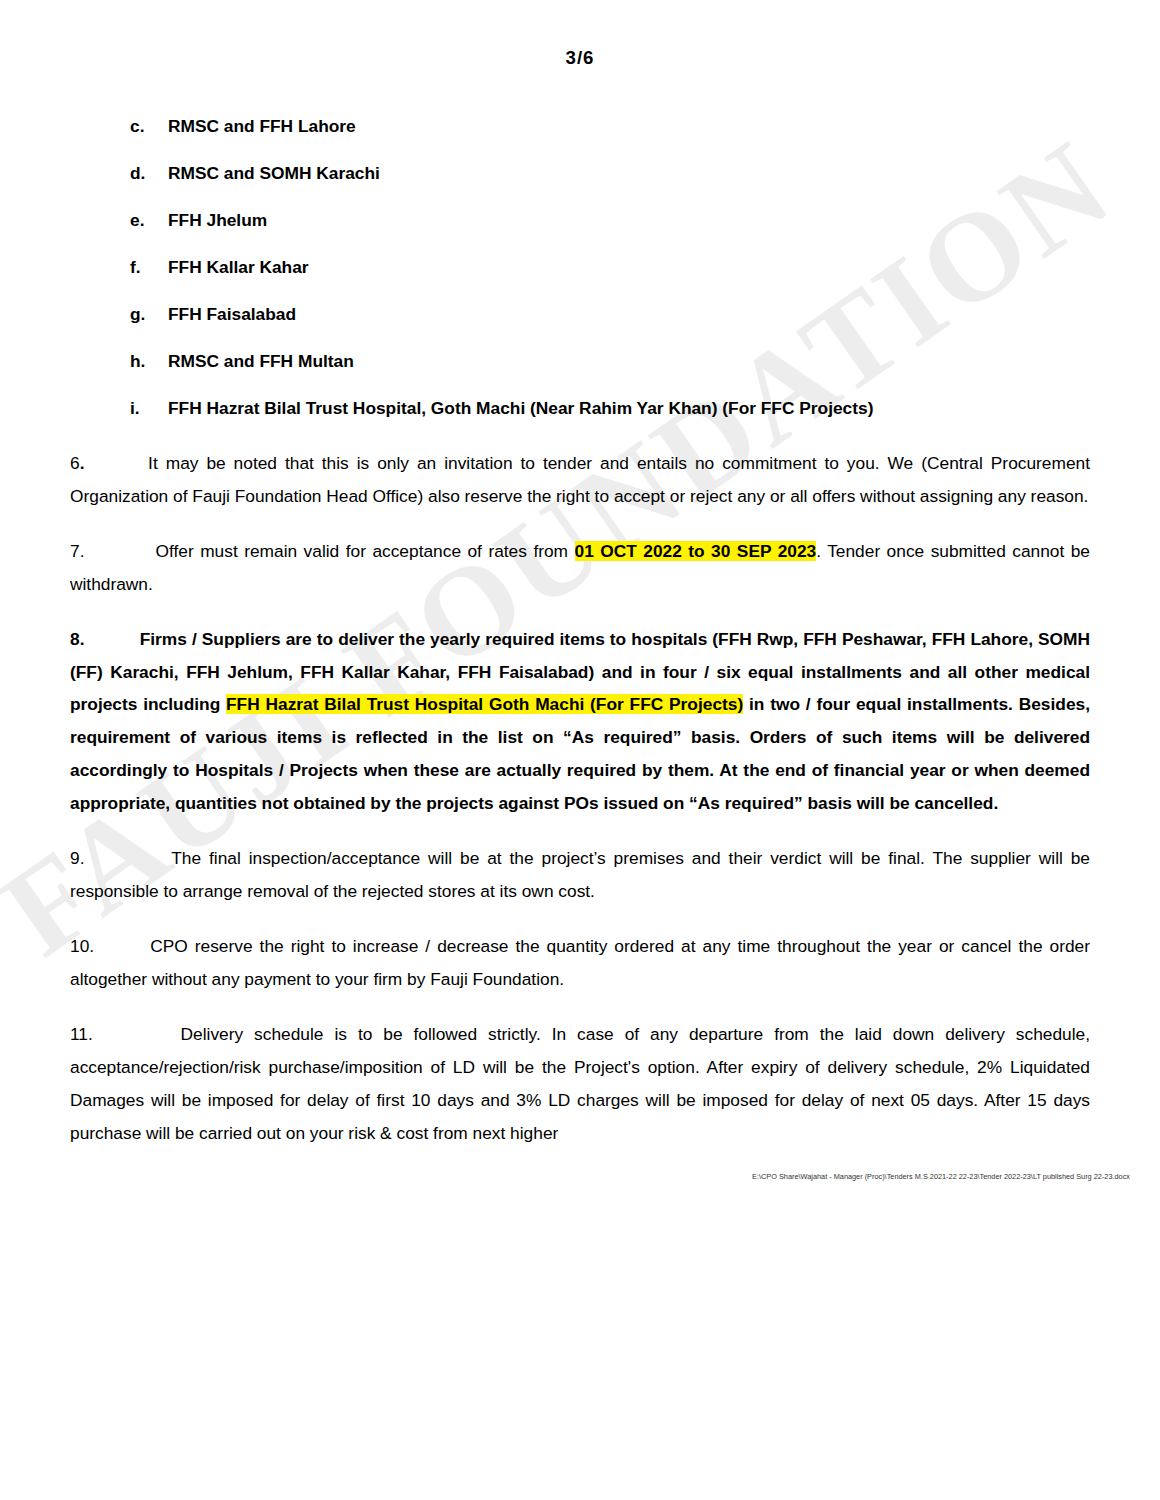FAUJI FOUNDATION
3/6
c. RMSC and FFH Lahore
d. RMSC and SOMH Karachi
e. FFH Jhelum
f. FFH Kallar Kahar
g. FFH Faisalabad
h. RMSC and FFH Multan
i. FFH Hazrat Bilal Trust Hospital, Goth Machi (Near Rahim Yar Khan) (For FFC Projects)
6. It may be noted that this is only an invitation to tender and entails no commitment to you. We (Central Procurement Organization of Fauji Foundation Head Office) also reserve the right to accept or reject any or all offers without assigning any reason.
7. Offer must remain valid for acceptance of rates from 01 OCT 2022 to 30 SEP 2023. Tender once submitted cannot be withdrawn.
8. Firms / Suppliers are to deliver the yearly required items to hospitals (FFH Rwp, FFH Peshawar, FFH Lahore, SOMH (FF) Karachi, FFH Jehlum, FFH Kallar Kahar, FFH Faisalabad) and in four / six equal installments and all other medical projects including FFH Hazrat Bilal Trust Hospital Goth Machi (For FFC Projects) in two / four equal installments. Besides, requirement of various items is reflected in the list on “As required” basis. Orders of such items will be delivered accordingly to Hospitals / Projects when these are actually required by them. At the end of financial year or when deemed appropriate, quantities not obtained by the projects against POs issued on “As required” basis will be cancelled.
9. The final inspection/acceptance will be at the project’s premises and their verdict will be final. The supplier will be responsible to arrange removal of the rejected stores at its own cost.
10. CPO reserve the right to increase / decrease the quantity ordered at any time throughout the year or cancel the order altogether without any payment to your firm by Fauji Foundation.
11. Delivery schedule is to be followed strictly. In case of any departure from the laid down delivery schedule, acceptance/rejection/risk purchase/imposition of LD will be the Project's option. After expiry of delivery schedule, 2% Liquidated Damages will be imposed for delay of first 10 days and 3% LD charges will be imposed for delay of next 05 days. After 15 days purchase will be carried out on your risk & cost from next higher
E:\CPO Share\Wajahat - Manager (Proc)\Tenders M.S 2021-22 22-23\Tender 2022-23\LT published Surg 22-23.docx